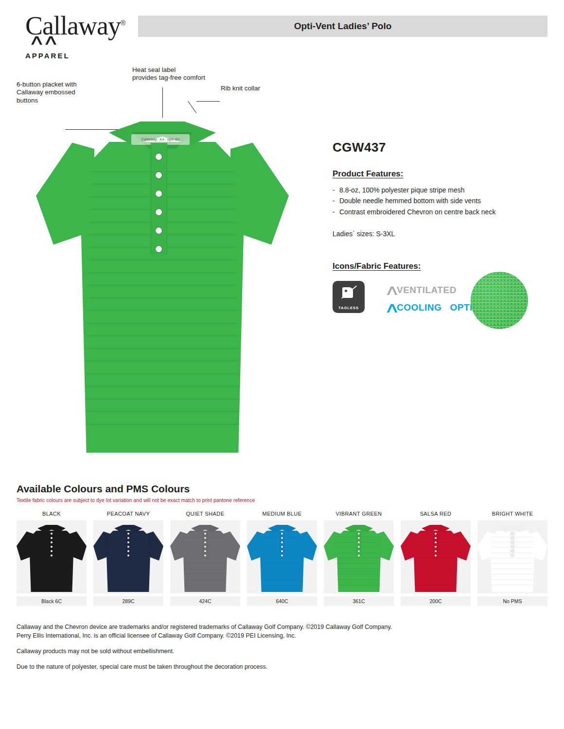Callaway®
∧∧
APPAREL
Opti-Vent Ladies’ Polo
Heat seal label
provides tag-free comfort
Rib knit collar
6-button placket with
Callaway embossed
buttons
Callaway ∧∧ opti-dri
CGW437
Product Features:
8.8-oz, 100% polyester pique stripe mesh
Double needle hemmed bottom with side vents
Contrast embroidered Chevron on centre back neck
Ladies` sizes: S-3XL
Icons/Fabric Features:
TAGLESS
∧ VENTILATED
∧ COOLING OPTI·DRI™
Available Colours and PMS Colours
Textile fabric colours are subject to dye lot variation and will not be exact match to print pantone reference
BLACK
Black 6C
PEACOAT NAVY
289C
QUIET SHADE
424C
MEDIUM BLUE
640C
VIBRANT GREEN
361C
SALSA RED
200C
BRIGHT WHITE
No PMS
Callaway and the Chevron device are trademarks and/or registered trademarks of Callaway Golf Company. ©2019 Callaway Golf Company.
Perry Ellis International, Inc. is an official licensee of Callaway Golf Company. ©2019 PEI Licensing, Inc.
Callaway products may not be sold without embellishment.
Due to the nature of polyester, special care must be taken throughout the decoration process.